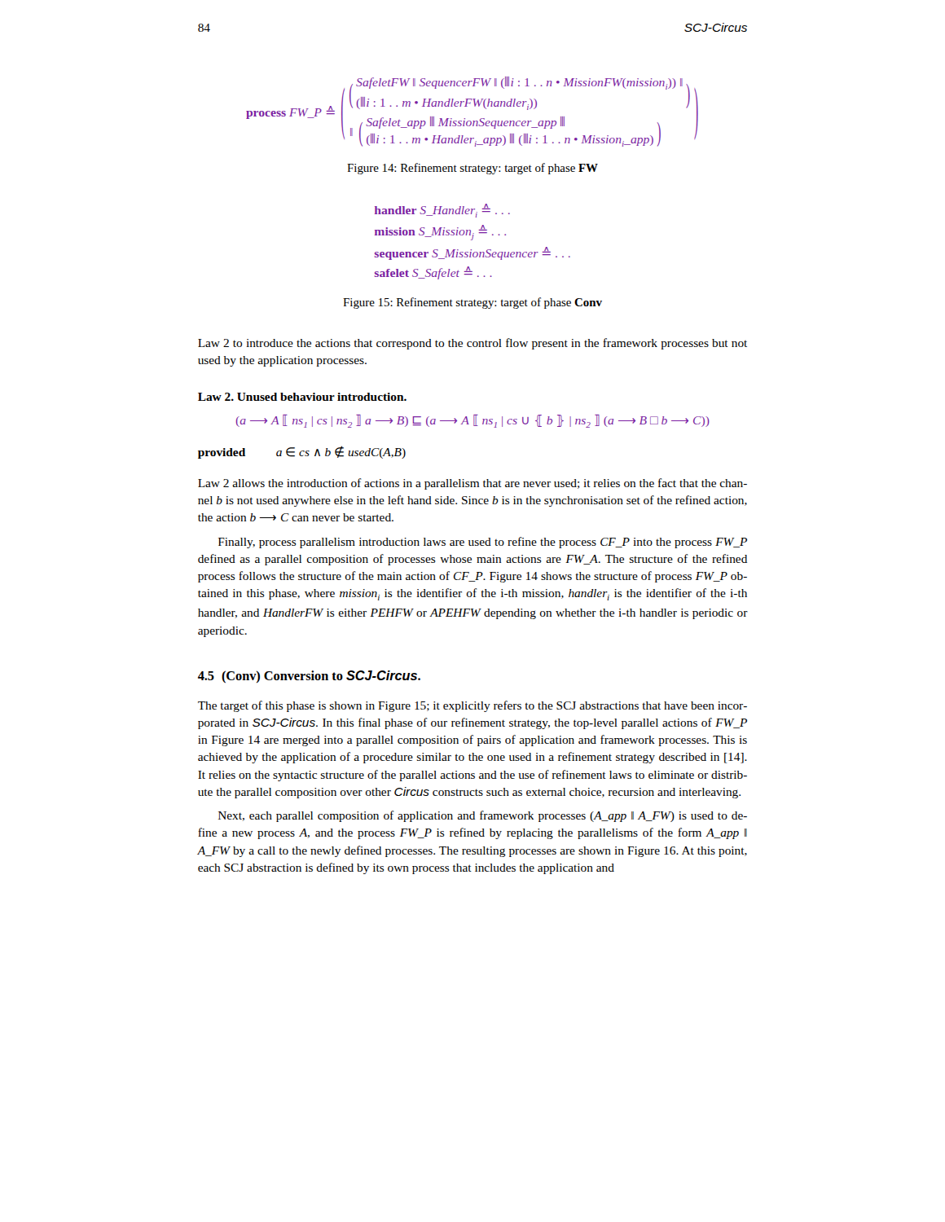84 SCJ-Circus
process FW_P ≙ ( ( SafeletFW ‖ SequencerFW ‖ (⫴i : 1 . . n • MissionFW(missioni)) ‖ (⫴i : 1 . . m • HandlerFW(handleri)) ) ‖ ( Safelet_app ⫴ MissionSequencer_app ⫴ (⫴i : 1 . . m • Handleri_app) ⫴ (⫴i : 1 . . n • Missioni_app) ) )
Figure 14: Refinement strategy: target of phase FW
handler S_Handleri ≙ . . .
mission S_Missionj ≙ . . .
sequencer S_MissionSequencer ≙ . . .
safelet S_Safelet ≙ . . .
Figure 15: Refinement strategy: target of phase Conv
Law 2 to introduce the actions that correspond to the control flow present in the framework processes but not used by the application processes.
Law 2. Unused behaviour introduction.
(a ⟶ A ⟦ ns1 | cs | ns2 ⟧ a ⟶ B) ⊑ (a ⟶ A ⟦ ns1 | cs ∪ ⦃ b ⦄ | ns2 ⟧ (a ⟶ B □ b ⟶ C))
provided a ∈ cs ∧ b ∉ usedC(A,B)
Law 2 allows the introduction of actions in a parallelism that are never used; it relies on the fact that the channel b is not used anywhere else in the left hand side. Since b is in the synchronisation set of the refined action, the action b ⟶ C can never be started.
Finally, process parallelism introduction laws are used to refine the process CF_P into the process FW_P defined as a parallel composition of processes whose main actions are FW_A. The structure of the refined process follows the structure of the main action of CF_P. Figure 14 shows the structure of process FW_P obtained in this phase, where missioni is the identifier of the i-th mission, handleri is the identifier of the i-th handler, and HandlerFW is either PEHFW or APEHFW depending on whether the i-th handler is periodic or aperiodic.
4.5(Conv) Conversion to SCJ-Circus.
The target of this phase is shown in Figure 15; it explicitly refers to the SCJ abstractions that have been incorporated in SCJ-Circus. In this final phase of our refinement strategy, the top-level parallel actions of FW_P in Figure 14 are merged into a parallel composition of pairs of application and framework processes. This is achieved by the application of a procedure similar to the one used in a refinement strategy described in [14]. It relies on the syntactic structure of the parallel actions and the use of refinement laws to eliminate or distribute the parallel composition over other Circus constructs such as external choice, recursion and interleaving.
Next, each parallel composition of application and framework processes (A_app ‖ A_FW) is used to define a new process A, and the process FW_P is refined by replacing the parallelisms of the form A_app ‖ A_FW by a call to the newly defined processes. The resulting processes are shown in Figure 16. At this point, each SCJ abstraction is defined by its own process that includes the application and